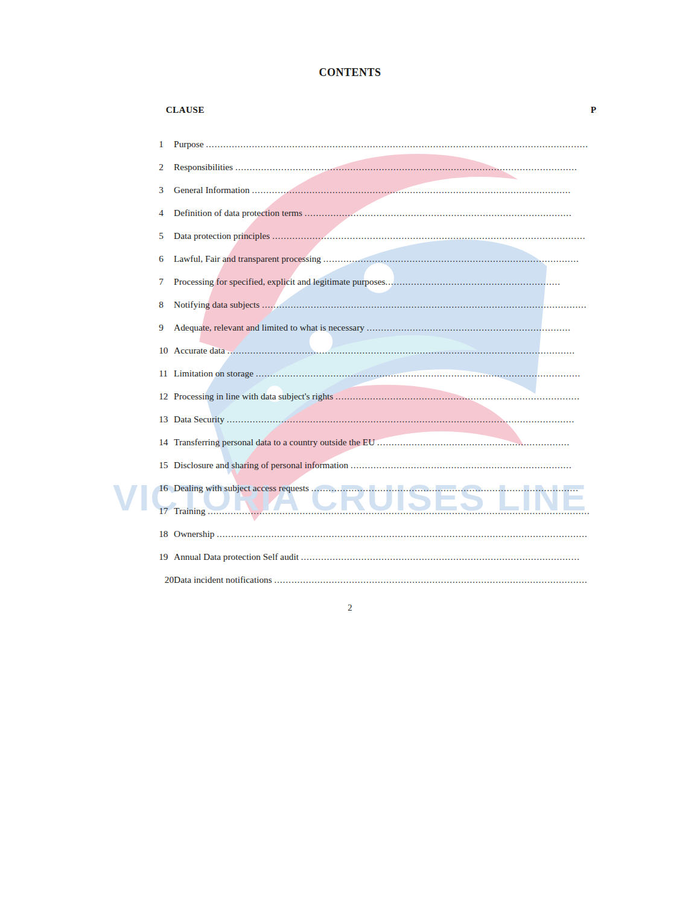VICTORIA CRUISES LINE
CONTENTS
| CLAUSE | PAGE |
| --- | --- |
| 1 | Purpose ..................................................................................................................................... | 1 |
| 2 | Responsibilities ....................................................................................................................... | 1 |
| 3 | General Information ............................................................................................................... | 1 |
| 4 | Definition of data protection terms ............................................................................................. | 2 |
| 5 | Data protection principles ............................................................................................................. | 3 |
| 6 | Lawful, Fair and transparent processing ......................................................................................... | 4 |
| 7 | Processing for specified, explicit and legitimate purposes ............................................................. | 4 |
| 8 | Notifying data subjects ................................................................................................................. | 5 |
| 9 | Adequate, relevant and limited to what is necessary ....................................................................... | 6 |
| 10 | Accurate data ......................................................................................................................... | 6 |
| 11 | Limitation on storage ................................................................................................................. | 6 |
| 12 | Processing in line with data subject's rights ..................................................................................... | 6 |
| 13 | Data Security ......................................................................................................................... | 6 |
| 14 | Transferring personal data to a country outside the EU ................................................................... | 8 |
| 15 | Disclosure and sharing of personal information ............................................................................. | 8 |
| 16 | Dealing with subject access requests ............................................................................................. | 9 |
| 17 | Training ..................................................................................................................................... | 9 |
| 18 | Ownership ................................................................................................................................. | 9 |
| 19 | Annual Data protection Self audit ................................................................................................. | 10 |
| 20 | Data incident notifications ............................................................................................................. | 10 |
2